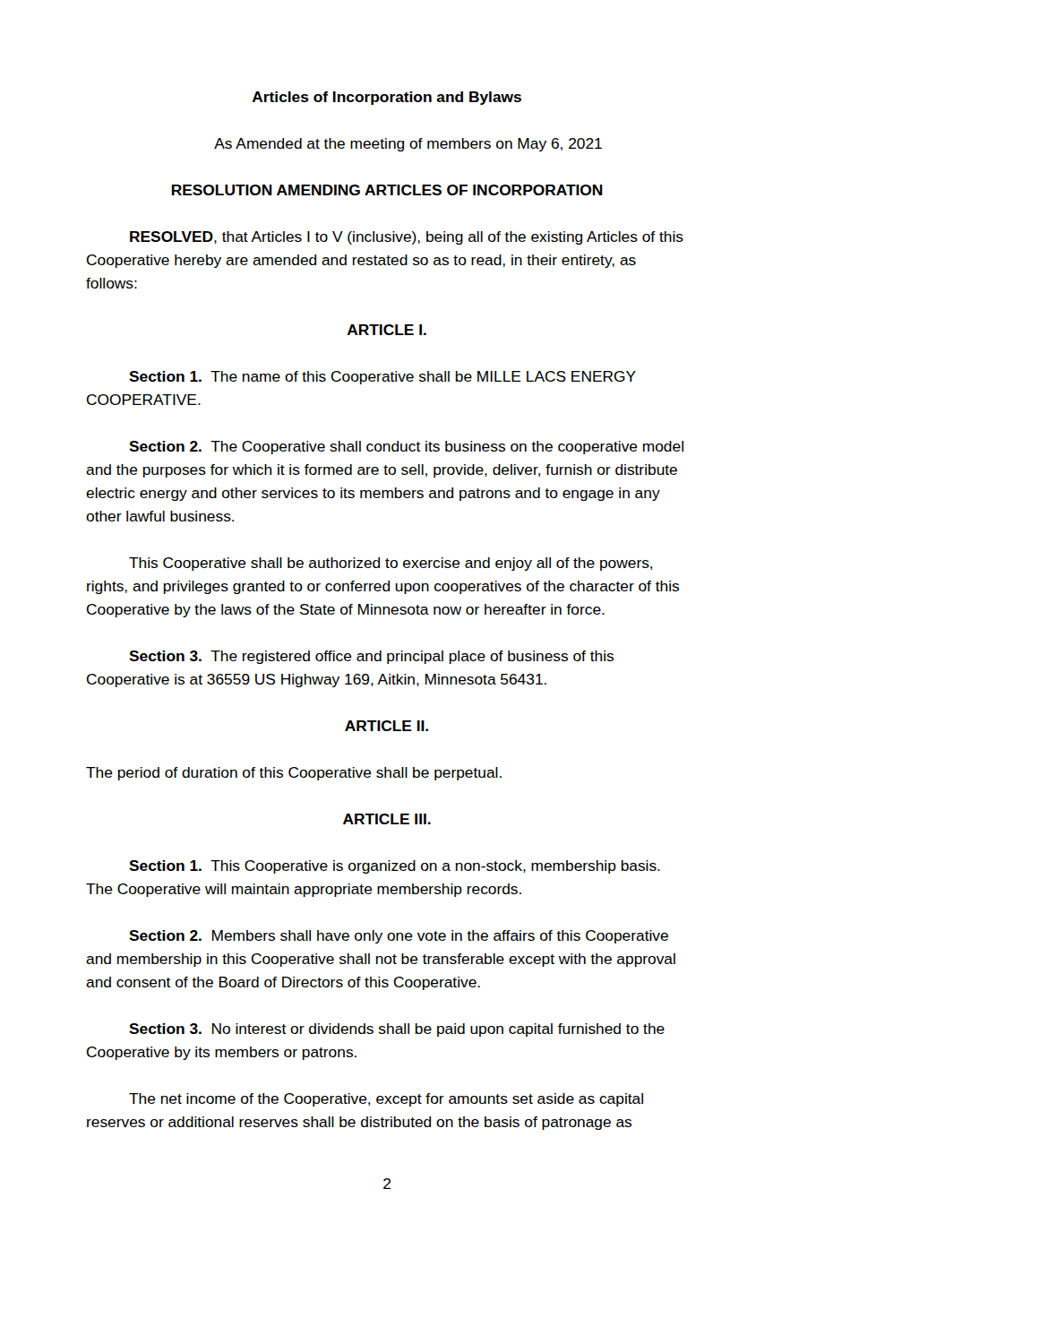Articles of Incorporation and Bylaws
As Amended at the meeting of members on May 6, 2021
RESOLUTION AMENDING ARTICLES OF INCORPORATION
RESOLVED, that Articles I to V (inclusive), being all of the existing Articles of this Cooperative hereby are amended and restated so as to read, in their entirety, as follows:
ARTICLE I.
Section 1. The name of this Cooperative shall be MILLE LACS ENERGY COOPERATIVE.
Section 2. The Cooperative shall conduct its business on the cooperative model and the purposes for which it is formed are to sell, provide, deliver, furnish or distribute electric energy and other services to its members and patrons and to engage in any other lawful business.
This Cooperative shall be authorized to exercise and enjoy all of the powers, rights, and privileges granted to or conferred upon cooperatives of the character of this Cooperative by the laws of the State of Minnesota now or hereafter in force.
Section 3. The registered office and principal place of business of this Cooperative is at 36559 US Highway 169, Aitkin, Minnesota 56431.
ARTICLE II.
The period of duration of this Cooperative shall be perpetual.
ARTICLE III.
Section 1. This Cooperative is organized on a non-stock, membership basis. The Cooperative will maintain appropriate membership records.
Section 2. Members shall have only one vote in the affairs of this Cooperative and membership in this Cooperative shall not be transferable except with the approval and consent of the Board of Directors of this Cooperative.
Section 3. No interest or dividends shall be paid upon capital furnished to the Cooperative by its members or patrons.
The net income of the Cooperative, except for amounts set aside as capital reserves or additional reserves shall be distributed on the basis of patronage as
2